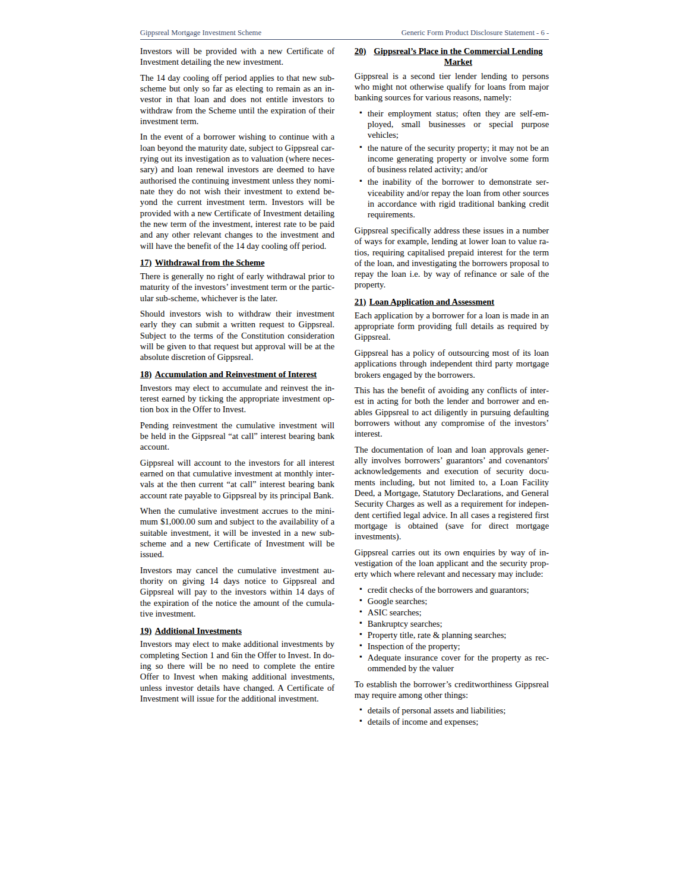Gippsreal Mortgage Investment Scheme
Generic Form Product Disclosure Statement - 6 -
Investors will be provided with a new Certificate of Investment detailing the new investment.
The 14 day cooling off period applies to that new sub-scheme but only so far as electing to remain as an investor in that loan and does not entitle investors to withdraw from the Scheme until the expiration of their investment term.
In the event of a borrower wishing to continue with a loan beyond the maturity date, subject to Gippsreal carrying out its investigation as to valuation (where necessary) and loan renewal investors are deemed to have authorised the continuing investment unless they nominate they do not wish their investment to extend beyond the current investment term. Investors will be provided with a new Certificate of Investment detailing the new term of the investment, interest rate to be paid and any other relevant changes to the investment and will have the benefit of the 14 day cooling off period.
17) Withdrawal from the Scheme
There is generally no right of early withdrawal prior to maturity of the investors’ investment term or the particular sub-scheme, whichever is the later.
Should investors wish to withdraw their investment early they can submit a written request to Gippsreal. Subject to the terms of the Constitution consideration will be given to that request but approval will be at the absolute discretion of Gippsreal.
18) Accumulation and Reinvestment of Interest
Investors may elect to accumulate and reinvest the interest earned by ticking the appropriate investment option box in the Offer to Invest.
Pending reinvestment the cumulative investment will be held in the Gippsreal “at call” interest bearing bank account.
Gippsreal will account to the investors for all interest earned on that cumulative investment at monthly intervals at the then current “at call” interest bearing bank account rate payable to Gippsreal by its principal Bank.
When the cumulative investment accrues to the minimum $1,000.00 sum and subject to the availability of a suitable investment, it will be invested in a new sub-scheme and a new Certificate of Investment will be issued.
Investors may cancel the cumulative investment authority on giving 14 days notice to Gippsreal and Gippsreal will pay to the investors within 14 days of the expiration of the notice the amount of the cumulative investment.
19) Additional Investments
Investors may elect to make additional investments by completing Section 1 and 6in the Offer to Invest. In doing so there will be no need to complete the entire Offer to Invest when making additional investments, unless investor details have changed. A Certificate of Investment will issue for the additional investment.
20) Gippsreal’s Place in the Commercial Lending Market
Gippsreal is a second tier lender lending to persons who might not otherwise qualify for loans from major banking sources for various reasons, namely:
their employment status; often they are self-employed, small businesses or special purpose vehicles;
the nature of the security property; it may not be an income generating property or involve some form of business related activity; and/or
the inability of the borrower to demonstrate serviceability and/or repay the loan from other sources in accordance with rigid traditional banking credit requirements.
Gippsreal specifically address these issues in a number of ways for example, lending at lower loan to value ratios, requiring capitalised prepaid interest for the term of the loan, and investigating the borrowers proposal to repay the loan i.e. by way of refinance or sale of the property.
21) Loan Application and Assessment
Each application by a borrower for a loan is made in an appropriate form providing full details as required by Gippsreal.
Gippsreal has a policy of outsourcing most of its loan applications through independent third party mortgage brokers engaged by the borrowers.
This has the benefit of avoiding any conflicts of interest in acting for both the lender and borrower and enables Gippsreal to act diligently in pursuing defaulting borrowers without any compromise of the investors’ interest.
The documentation of loan and loan approvals generally involves borrowers’ guarantors’ and covenantors' acknowledgements and execution of security documents including, but not limited to, a Loan Facility Deed, a Mortgage, Statutory Declarations, and General Security Charges as well as a requirement for independent certified legal advice. In all cases a registered first mortgage is obtained (save for direct mortgage investments).
Gippsreal carries out its own enquiries by way of investigation of the loan applicant and the security property which where relevant and necessary may include:
credit checks of the borrowers and guarantors;
Google searches;
ASIC searches;
Bankruptcy searches;
Property title, rate & planning searches;
Inspection of the property;
Adequate insurance cover for the property as recommended by the valuer
To establish the borrower’s creditworthiness Gippsreal may require among other things:
details of personal assets and liabilities;
details of income and expenses;